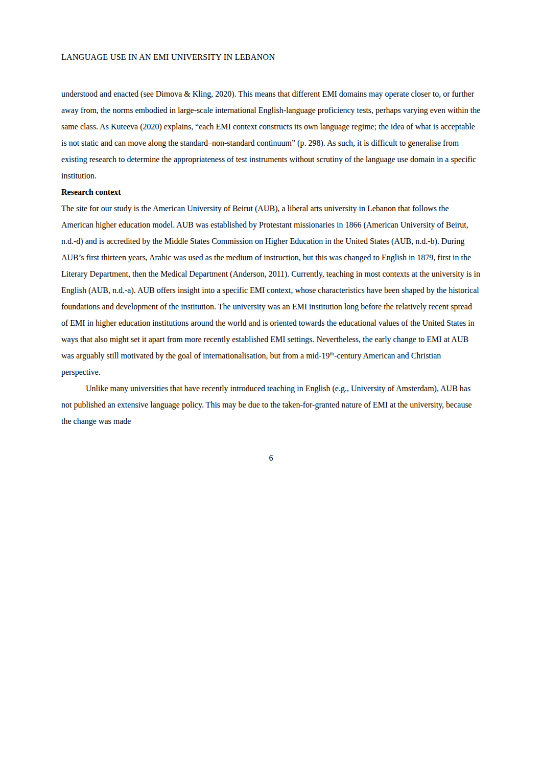Language use in an EMI university in Lebanon
understood and enacted (see Dimova & Kling, 2020). This means that different EMI domains may operate closer to, or further away from, the norms embodied in large-scale international English-language proficiency tests, perhaps varying even within the same class. As Kuteeva (2020) explains, “each EMI context constructs its own language regime; the idea of what is acceptable is not static and can move along the standard–non-standard continuum” (p. 298). As such, it is difficult to generalise from existing research to determine the appropriateness of test instruments without scrutiny of the language use domain in a specific institution.
Research context
The site for our study is the American University of Beirut (AUB), a liberal arts university in Lebanon that follows the American higher education model. AUB was established by Protestant missionaries in 1866 (American University of Beirut, n.d.-d) and is accredited by the Middle States Commission on Higher Education in the United States (AUB, n.d.-b). During AUB’s first thirteen years, Arabic was used as the medium of instruction, but this was changed to English in 1879, first in the Literary Department, then the Medical Department (Anderson, 2011). Currently, teaching in most contexts at the university is in English (AUB, n.d.-a). AUB offers insight into a specific EMI context, whose characteristics have been shaped by the historical foundations and development of the institution. The university was an EMI institution long before the relatively recent spread of EMI in higher education institutions around the world and is oriented towards the educational values of the United States in ways that also might set it apart from more recently established EMI settings. Nevertheless, the early change to EMI at AUB was arguably still motivated by the goal of internationalisation, but from a mid-19th-century American and Christian perspective.
Unlike many universities that have recently introduced teaching in English (e.g., University of Amsterdam), AUB has not published an extensive language policy. This may be due to the taken-for-granted nature of EMI at the university, because the change was made
6